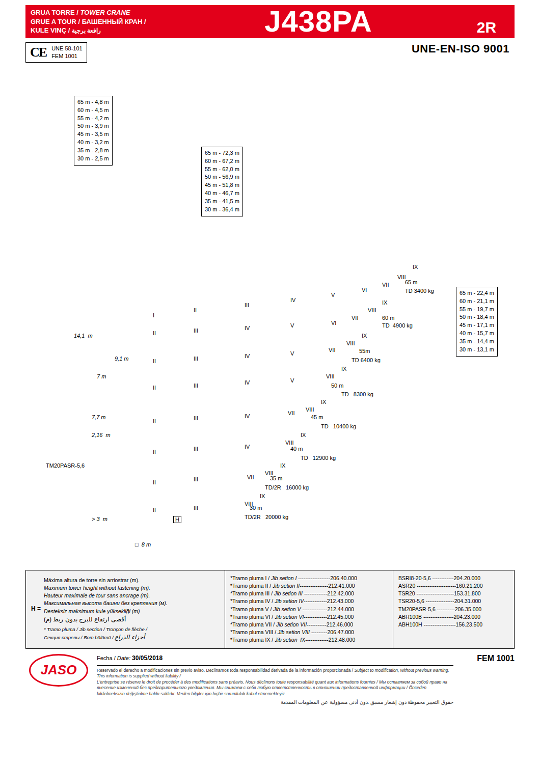GRUA TORRE / TOWER CRANE
GRUE A TOUR / БАШЕННЫЙ КРАН /
KULE VINÇ / رافعة برجية
J438PA
2R
CE
UNE 58-101
FEM 1001
UNE-EN-ISO 9001
65 m - 4,8 m
60 m - 4,5 m
55 m - 4,2 m
50 m - 3,9 m
45 m - 3,5 m
40 m - 3,2 m
35 m - 2,8 m
30 m - 2,5 m
65 m - 72,3 m
60 m - 67,2 m
55 m - 62,0 m
50 m - 56,9 m
45 m - 51,8 m
40 m - 46,7 m
35 m - 41,5 m
30 m - 36,4 m
65 m - 22,4 m
60 m - 21,1 m
55 m - 19,7 m
50 m - 18,4 m
45 m - 17,1 m
40 m - 15,7 m
35 m - 14,4 m
30 m - 13,1 m
IX
VIII
VII
VI
V
IV
III
II
I
65 m
TD 3400 kg
IX
VIII
VII
VI
V
IV
III
II
60 m
TD 4900 kg
IX
VIII
VII
V
IV
III
II
55m
TD 6400 kg
IX
VIII
V
IV
III
II
50 m
TD 8300 kg
IX
VIII
VII
IV
III
II
45 m
TD 10400 kg
IX
VIII
IV
III
II
40 m
TD 12900 kg
IX
VIII
VII
III
II
35 m
TD/2R 16000 kg
IX
VIII
III
II
30 m
TD/2R 20000 kg
14,1 m
9,1 m
7 m
7,7 m
2,16 m
TM20PASR-5,6
> 3 m
□ 8 m
H
H =
Máxima altura de torre sin arriostrar (m).
Maximum tower height without fastening (m).
Hauteur maximale de tour sans ancrage (m).
Максимальная высота башни без крепления (м).
Desteksiz maksimum kule yüksekliği (m)
أقصى ارتفاع للبرج بدون ربط (م)
* Tramo pluma / Jib section / Tronçon de flèche /
Секция стрелы / Bom bölümü / أجزاء الذراع
*Tramo pluma I / Jib setion I ------------------206.40.000
*Tramo pluma II / Jib setion II----------------212.41.000
*Tramo pluma III / Jib setion III -------------212.42.000
*Tramo pluma IV / Jib setion IV-------------212.43.000
*Tramo pluma V / Jib setion V --------------212.44.000
*Tramo pluma VI / Jib setion VI-------------212.45.000
*Tramo pluma VII / Jib setion VII-----------212.46.000
*Tramo pluma VIII / Jib setion VIII ---------206.47.000
*Tramo pluma IX / Jib setion IX-------------212.48.000
BSRI8-20-5,6 ------------204.20.000
ASR20 ----------------------160.21.200
TSR20 ---------------------153.31.800
TSR20-5,6 ----------------204.31.000
TM20PASR-5,6 ----------206.35.000
ABH100B -----------------204.23.000
ABH100H ------------------156.23.500
JASO
Fecha / Date: 30/05/2018
Reservado el derecho a modificaciones sin previo aviso. Declinamos toda responsabilidad derivada de la información proporcionada / Subject to modification, without previous warning. This information is supplied without liability /
L'entreprise se réserve le droit de procéder à des modifications sans préavis. Nous déclinons toute responsabilité quant aux informations fournies / Мы оставляем за собой право на внесение изменений без предварительного уведомления. Мы снимаем с себя любую ответственность в отношении предоставленной информации / Önceden bildirilmeksizin değiştirilme hakkı saklıdır. Verilen bilgiler için hiçbir sorumluluk kabul etmemekteyiz
حقوق التغيير محفوظة دون إشعار مسبق .دون أدنى مسؤولية عن المعلومات المقدمة
FEM 1001